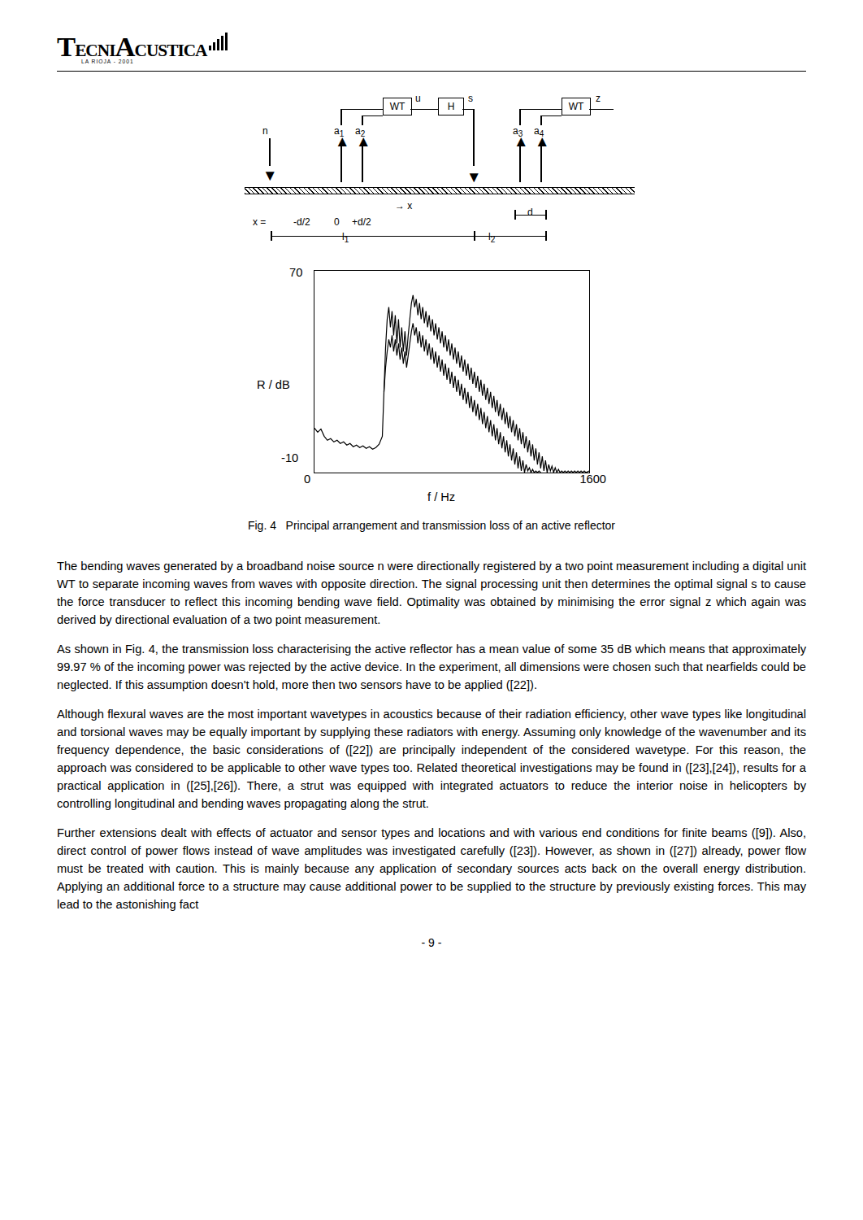TECNIACUSTICA
LA RIOJA - 2001
WT
H
WT
u
s
z
▼
n
▼
a1
a2
▲
▲
a3
a4
▲
▲
→ x
x =
-d/2
0
+d/2
d
l1
l2
70
R / dB
-10
0
1600
f / Hz
Fig. 4 Principal arrangement and transmission loss of an active reflector
The bending waves generated by a broadband noise source n were directionally registered by a two point measurement including a digital unit WT to separate incoming waves from waves with opposite direction. The signal processing unit then determines the optimal signal s to cause the force transducer to reflect this incoming bending wave field. Optimality was obtained by minimising the error signal z which again was derived by directional evaluation of a two point measurement.
As shown in Fig. 4, the transmission loss characterising the active reflector has a mean value of some 35 dB which means that approximately 99.97 % of the incoming power was rejected by the active device. In the experiment, all dimensions were chosen such that nearfields could be neglected. If this assumption doesn't hold, more then two sensors have to be applied ([22]).
Although flexural waves are the most important wavetypes in acoustics because of their radiation efficiency, other wave types like longitudinal and torsional waves may be equally important by supplying these radiators with energy. Assuming only knowledge of the wavenumber and its frequency dependence, the basic considerations of ([22]) are principally independent of the considered wavetype. For this reason, the approach was considered to be applicable to other wave types too. Related theoretical investigations may be found in ([23],[24]), results for a practical application in ([25],[26]). There, a strut was equipped with integrated actuators to reduce the interior noise in helicopters by controlling longitudinal and bending waves propagating along the strut.
Further extensions dealt with effects of actuator and sensor types and locations and with various end conditions for finite beams ([9]). Also, direct control of power flows instead of wave amplitudes was investigated carefully ([23]). However, as shown in ([27]) already, power flow must be treated with caution. This is mainly because any application of secondary sources acts back on the overall energy distribution. Applying an additional force to a structure may cause additional power to be supplied to the structure by previously existing forces. This may lead to the astonishing fact
- 9 -